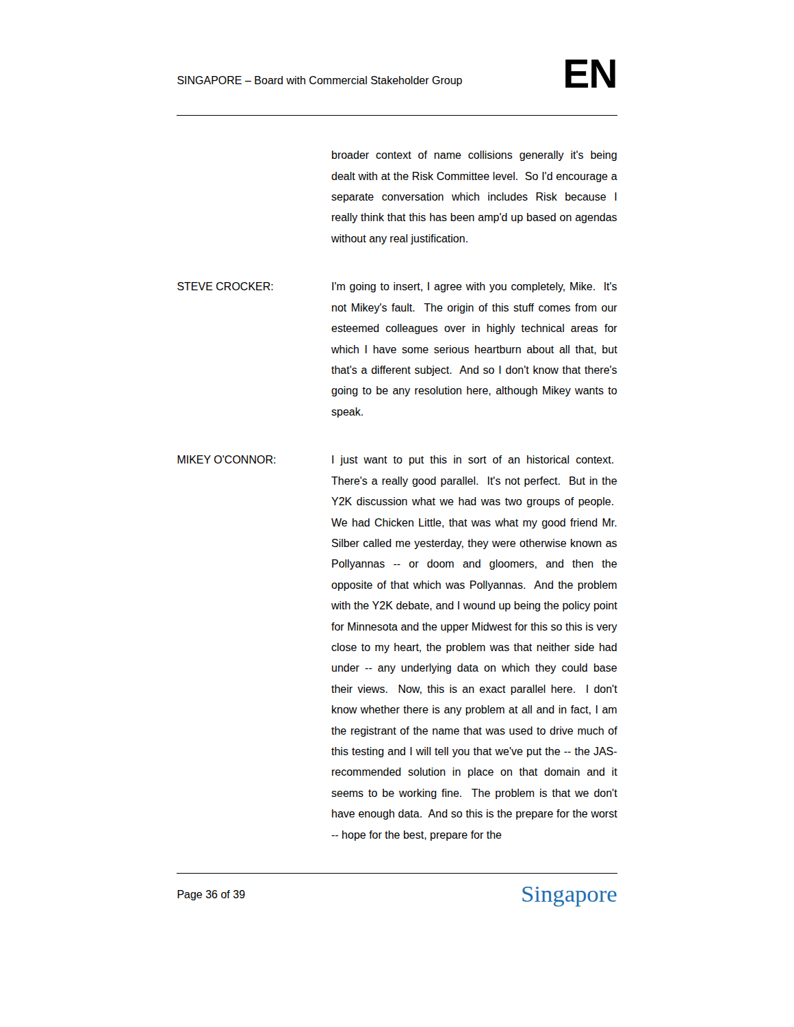SINGAPORE – Board with Commercial Stakeholder Group
EN
broader context of name collisions generally it's being dealt with at the Risk Committee level. So I'd encourage a separate conversation which includes Risk because I really think that this has been amp'd up based on agendas without any real justification.
STEVE CROCKER:
I'm going to insert, I agree with you completely, Mike. It's not Mikey's fault. The origin of this stuff comes from our esteemed colleagues over in highly technical areas for which I have some serious heartburn about all that, but that's a different subject. And so I don't know that there's going to be any resolution here, although Mikey wants to speak.
MIKEY O'CONNOR:
I just want to put this in sort of an historical context. There's a really good parallel. It's not perfect. But in the Y2K discussion what we had was two groups of people. We had Chicken Little, that was what my good friend Mr. Silber called me yesterday, they were otherwise known as Pollyannas -- or doom and gloomers, and then the opposite of that which was Pollyannas. And the problem with the Y2K debate, and I wound up being the policy point for Minnesota and the upper Midwest for this so this is very close to my heart, the problem was that neither side had under -- any underlying data on which they could base their views. Now, this is an exact parallel here. I don't know whether there is any problem at all and in fact, I am the registrant of the name that was used to drive much of this testing and I will tell you that we've put the -- the JAS-recommended solution in place on that domain and it seems to be working fine. The problem is that we don't have enough data. And so this is the prepare for the worst -- hope for the best, prepare for the
Page 36 of 39
Singapore